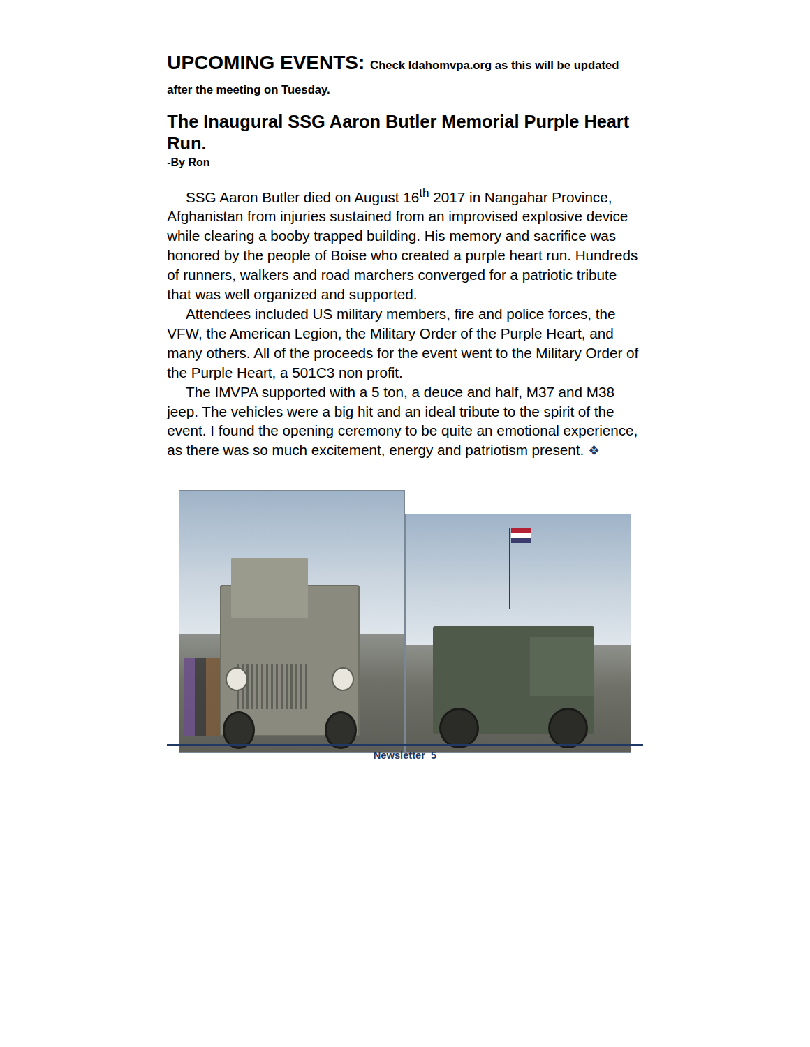UPCOMING EVENTS: Check Idahomvpa.org as this will be updated after the meeting on Tuesday.
The Inaugural SSG Aaron Butler Memorial Purple Heart Run.
-By Ron
SSG Aaron Butler died on August 16th 2017 in Nangahar Province, Afghanistan from injuries sustained from an improvised explosive device while clearing a booby trapped building. His memory and sacrifice was honored by the people of Boise who created a purple heart run. Hundreds of runners, walkers and road marchers converged for a patriotic tribute that was well organized and supported.
Attendees included US military members, fire and police forces, the VFW, the American Legion, the Military Order of the Purple Heart, and many others. All of the proceeds for the event went to the Military Order of the Purple Heart, a 501C3 non profit.
The IMVPA supported with a 5 ton, a deuce and half, M37 and M38 jeep. The vehicles were a big hit and an ideal tribute to the spirit of the event. I found the opening ceremony to be quite an emotional experience, as there was so much excitement, energy and patriotism present. ❖
Newsletter 5